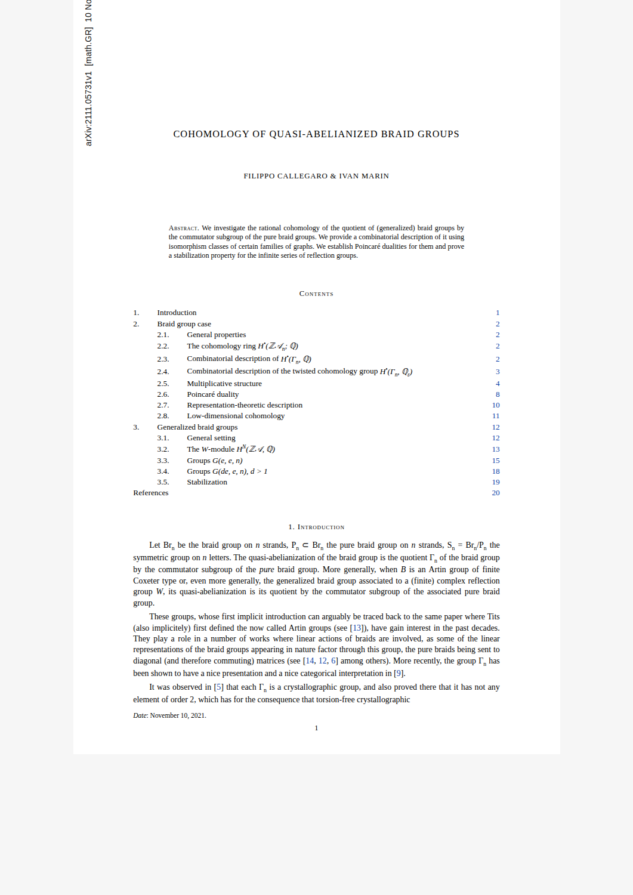arXiv:2111.05731v1 [math.GR] 10 Nov 2021
Cohomology of quasi-abelianized braid groups
Filippo Callegaro & Ivan Marin
Abstract. We investigate the rational cohomology of the quotient of (generalized) braid groups by the commutator subgroup of the pure braid groups. We provide a combinatorial description of it using isomorphism classes of certain families of graphs. We establish Poincaré dualities for them and prove a stabilization property for the infinite series of reflection groups.
Contents
| 1. | Introduction | 1 |
| 2. | Braid group case | 2 |
| | 2.1. | General properties | 2 |
| | 2.2. | The cohomology ring H • (ℤ𝒜 n ; ℚ) | 2 |
| | 2.3. | Combinatorial description of H • (Γ n , ℚ) | 2 |
| | 2.4. | Combinatorial description of the twisted cohomology group H • (Γ n , ℚ ε ) | 3 |
| | 2.5. | Multiplicative structure | 4 |
| | 2.6. | Poincaré duality | 8 |
| | 2.7. | Representation-theoretic description | 10 |
| | 2.8. | Low-dimensional cohomology | 11 |
| 3. | Generalized braid groups | 12 |
| | 3.1. | General setting | 12 |
| | 3.2. | The W -module H N (ℤ𝒜, ℚ) | 13 |
| | 3.3. | Groups G(e, e, n) | 15 |
| | 3.4. | Groups G(de, e, n) , d > 1 | 18 |
| | 3.5. | Stabilization | 19 |
| References | 20 |
1. Introduction
Let Brn be the braid group on n strands, Pn ⊂ Brn the pure braid group on n strands, Sn = Brn/Pn the symmetric group on n letters. The quasi-abelianization of the braid group is the quotient Γn of the braid group by the commutator subgroup of the pure braid group. More generally, when B is an Artin group of finite Coxeter type or, even more generally, the generalized braid group associated to a (finite) complex reflection group W, its quasi-abelianization is its quotient by the commutator subgroup of the associated pure braid group.
These groups, whose first implicit introduction can arguably be traced back to the same paper where Tits (also implicitely) first defined the now called Artin groups (see [13]), have gain interest in the past decades. They play a role in a number of works where linear actions of braids are involved, as some of the linear representations of the braid groups appearing in nature factor through this group, the pure braids being sent to diagonal (and therefore commuting) matrices (see [14, 12, 6] among others). More recently, the group Γn has been shown to have a nice presentation and a nice categorical interpretation in [9].
It was observed in [5] that each Γn is a crystallographic group, and also proved there that it has not any element of order 2, which has for the consequence that torsion-free crystallographic
Date: November 10, 2021.
1